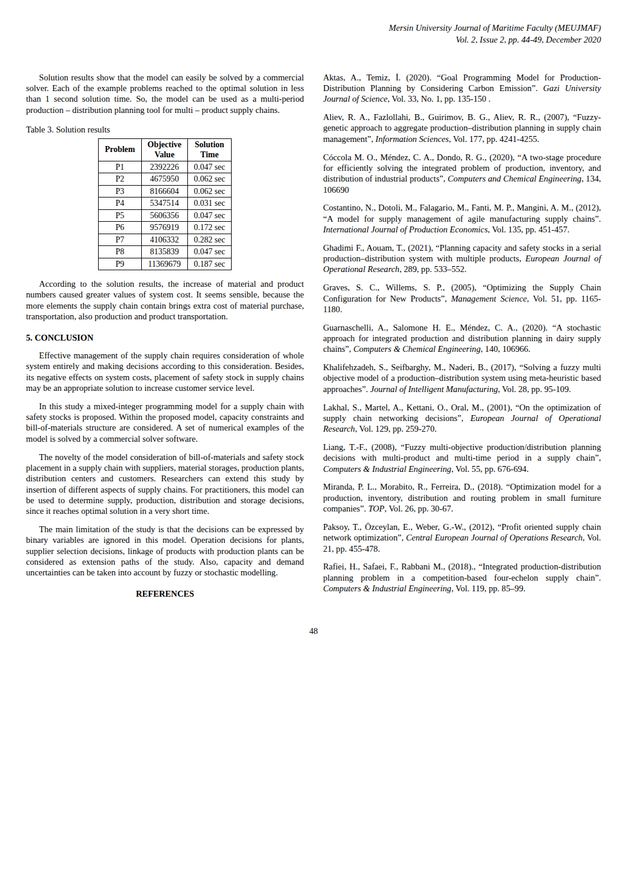Mersin University Journal of Maritime Faculty (MEUJMAF)
Vol. 2, Issue 2, pp. 44-49, December 2020
Solution results show that the model can easily be solved by a commercial solver. Each of the example problems reached to the optimal solution in less than 1 second solution time. So, the model can be used as a multi-period production – distribution planning tool for multi – product supply chains.
Table 3. Solution results
| Problem | Objective Value | Solution Time |
| --- | --- | --- |
| P1 | 2392226 | 0.047 sec |
| P2 | 4675950 | 0.062 sec |
| P3 | 8166604 | 0.062 sec |
| P4 | 5347514 | 0.031 sec |
| P5 | 5606356 | 0.047 sec |
| P6 | 9576919 | 0.172 sec |
| P7 | 4106332 | 0.282 sec |
| P8 | 8135839 | 0.047 sec |
| P9 | 11369679 | 0.187 sec |
According to the solution results, the increase of material and product numbers caused greater values of system cost. It seems sensible, because the more elements the supply chain contain brings extra cost of material purchase, transportation, also production and product transportation.
5. CONCLUSION
Effective management of the supply chain requires consideration of whole system entirely and making decisions according to this consideration. Besides, its negative effects on system costs, placement of safety stock in supply chains may be an appropriate solution to increase customer service level.
In this study a mixed-integer programming model for a supply chain with safety stocks is proposed. Within the proposed model, capacity constraints and bill-of-materials structure are considered. A set of numerical examples of the model is solved by a commercial solver software.
The novelty of the model consideration of bill-of-materials and safety stock placement in a supply chain with suppliers, material storages, production plants, distribution centers and customers. Researchers can extend this study by insertion of different aspects of supply chains. For practitioners, this model can be used to determine supply, production, distribution and storage decisions, since it reaches optimal solution in a very short time.
The main limitation of the study is that the decisions can be expressed by binary variables are ignored in this model. Operation decisions for plants, supplier selection decisions, linkage of products with production plants can be considered as extension paths of the study. Also, capacity and demand uncertainties can be taken into account by fuzzy or stochastic modelling.
REFERENCES
Aktas, A., Temiz, İ. (2020). “Goal Programming Model for Production-Distribution Planning by Considering Carbon Emission”. Gazi University Journal of Science, Vol. 33, No. 1, pp. 135-150 .
Aliev, R. A., Fazlollahi, B., Guirimov, B. G., Aliev, R. R., (2007), “Fuzzy-genetic approach to aggregate production–distribution planning in supply chain management”, Information Sciences, Vol. 177, pp. 4241-4255.
Cóccola M. O., Méndez, C. A., Dondo, R. G., (2020), “A two-stage procedure for efficiently solving the integrated problem of production, inventory, and distribution of industrial products”, Computers and Chemical Engineering, 134, 106690
Costantino, N., Dotoli, M., Falagario, M., Fanti, M. P., Mangini, A. M., (2012), “A model for supply management of agile manufacturing supply chains”. International Journal of Production Economics, Vol. 135, pp. 451-457.
Ghadimi F., Aouam, T., (2021), “Planning capacity and safety stocks in a serial production–distribution system with multiple products, European Journal of Operational Research, 289, pp. 533–552.
Graves, S. C., Willems, S. P., (2005), “Optimizing the Supply Chain Configuration for New Products”, Management Science, Vol. 51, pp. 1165-1180.
Guarnaschelli, A., Salomone H. E., Méndez, C. A., (2020). “A stochastic approach for integrated production and distribution planning in dairy supply chains”, Computers & Chemical Engineering, 140, 106966.
Khalifehzadeh, S., Seifbarghy, M., Naderi, B., (2017), “Solving a fuzzy multi objective model of a production–distribution system using meta-heuristic based approaches”. Journal of Intelligent Manufacturing, Vol. 28, pp. 95-109.
Lakhal, S., Martel, A., Kettani, O., Oral, M., (2001), “On the optimization of supply chain networking decisions”, European Journal of Operational Research, Vol. 129, pp. 259-270.
Liang, T.-F., (2008), “Fuzzy multi-objective production/distribution planning decisions with multi-product and multi-time period in a supply chain”, Computers & Industrial Engineering, Vol. 55, pp. 676-694.
Miranda, P. L., Morabito, R., Ferreira, D., (2018). “Optimization model for a production, inventory, distribution and routing problem in small furniture companies”. TOP, Vol. 26, pp. 30-67.
Paksoy, T., Özceylan, E., Weber, G.-W., (2012), “Profit oriented supply chain network optimization”, Central European Journal of Operations Research, Vol. 21, pp. 455-478.
Rafiei, H., Safaei, F., Rabbani M., (2018)., “Integrated production-distribution planning problem in a competition-based four-echelon supply chain”. Computers & Industrial Engineering, Vol. 119, pp. 85–99.
48